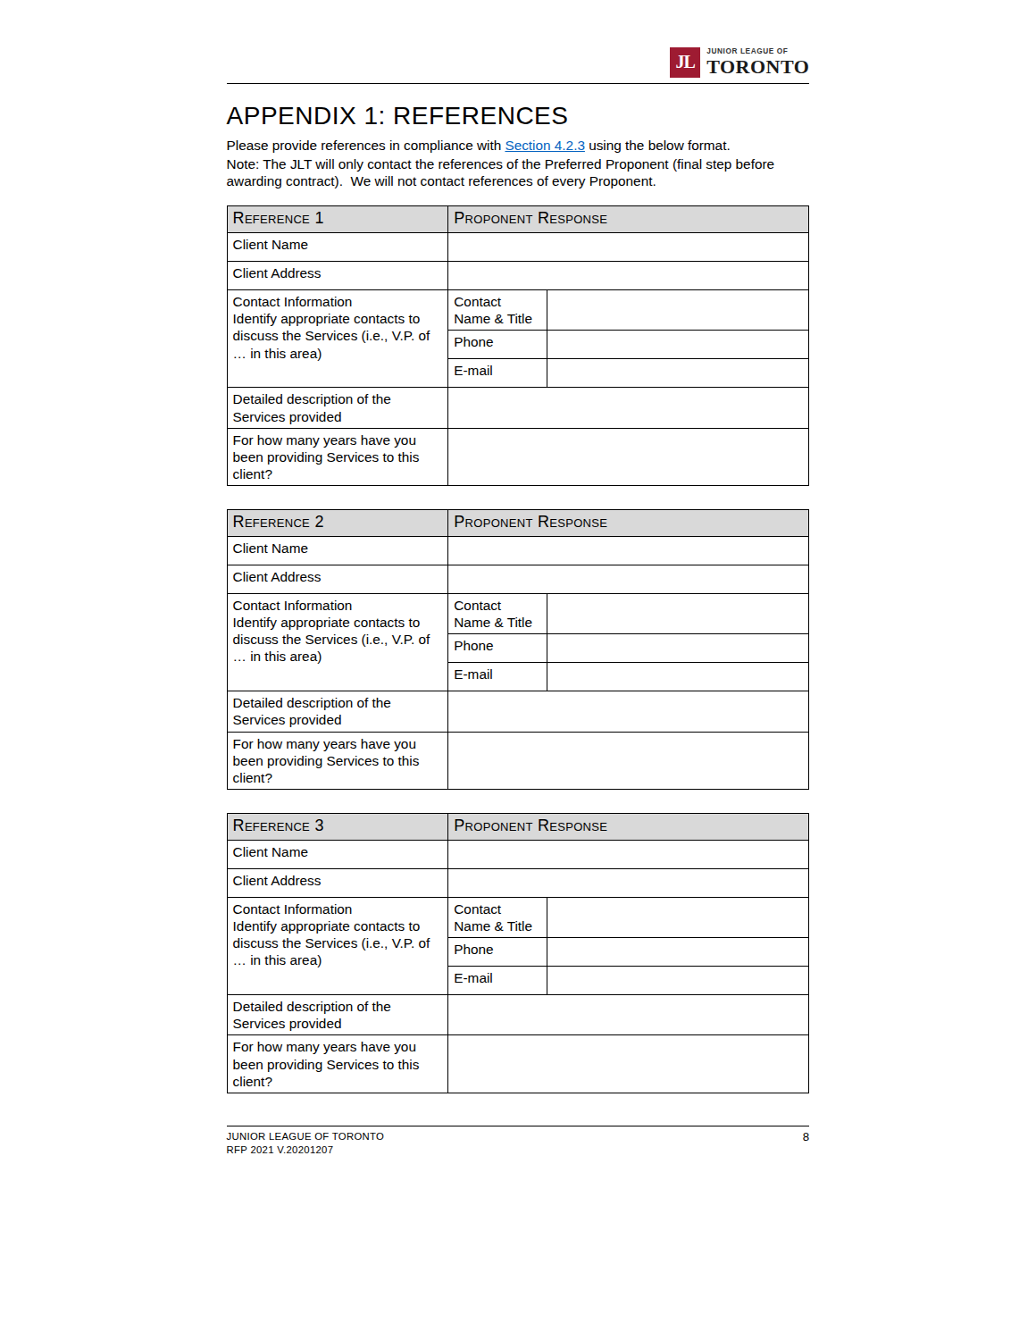JL
Junior League of
TORONTO
APPENDIX 1: REFERENCES
Please provide references in compliance with Section 4.2.3 using the below format.
Note: The JLT will only contact the references of the Preferred Proponent (final step before awarding contract). We will not contact references of every Proponent.
| Reference 1 | Proponent Response |
| --- | --- |
| Client Name | |
| Client Address | |
| Contact Information Identify appropriate contacts to discuss the Services (i.e., V.P. of … in this area) | Contact Name & Title | |
| Phone | |
| E-mail | |
| Detailed description of the Services provided | |
| For how many years have you been providing Services to this client? | |
| Reference 2 | Proponent Response |
| --- | --- |
| Client Name | |
| Client Address | |
| Contact Information Identify appropriate contacts to discuss the Services (i.e., V.P. of … in this area) | Contact Name & Title | |
| Phone | |
| E-mail | |
| Detailed description of the Services provided | |
| For how many years have you been providing Services to this client? | |
| Reference 3 | Proponent Response |
| --- | --- |
| Client Name | |
| Client Address | |
| Contact Information Identify appropriate contacts to discuss the Services (i.e., V.P. of … in this area) | Contact Name & Title | |
| Phone | |
| E-mail | |
| Detailed description of the Services provided | |
| For how many years have you been providing Services to this client? | |
Junior League of Toronto
RFP 2021 v.20201207
8